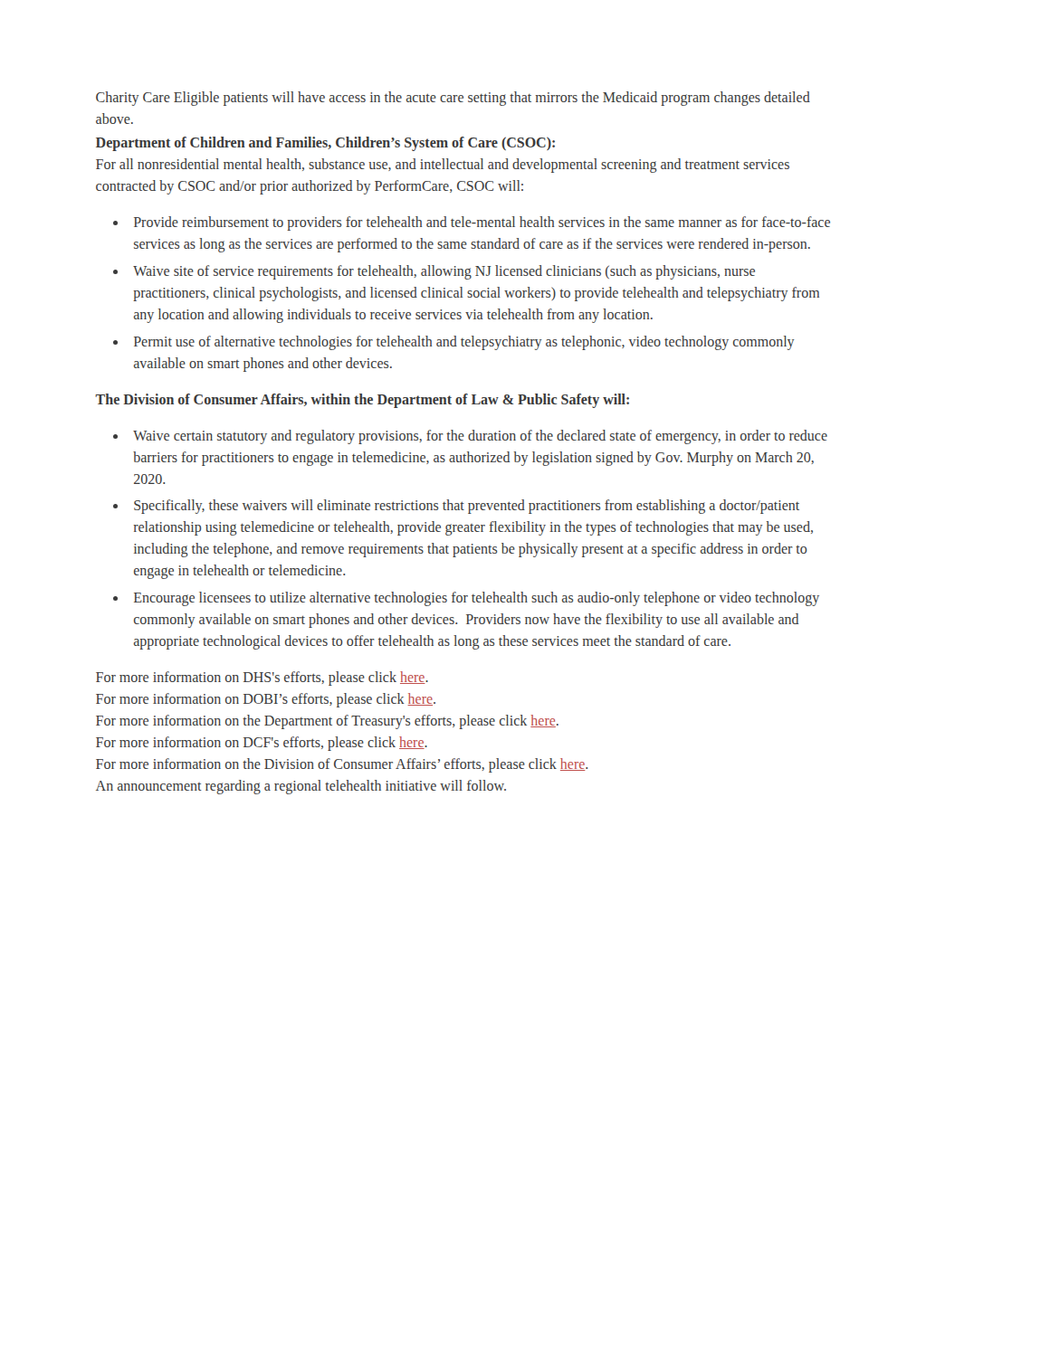Charity Care Eligible patients will have access in the acute care setting that mirrors the Medicaid program changes detailed above.
Department of Children and Families, Children’s System of Care (CSOC):
For all nonresidential mental health, substance use, and intellectual and developmental screening and treatment services contracted by CSOC and/or prior authorized by PerformCare, CSOC will:
Provide reimbursement to providers for telehealth and tele-mental health services in the same manner as for face-to-face services as long as the services are performed to the same standard of care as if the services were rendered in-person.
Waive site of service requirements for telehealth, allowing NJ licensed clinicians (such as physicians, nurse practitioners, clinical psychologists, and licensed clinical social workers) to provide telehealth and telepsychiatry from any location and allowing individuals to receive services via telehealth from any location.
Permit use of alternative technologies for telehealth and telepsychiatry as telephonic, video technology commonly available on smart phones and other devices.
The Division of Consumer Affairs, within the Department of Law & Public Safety will:
Waive certain statutory and regulatory provisions, for the duration of the declared state of emergency, in order to reduce barriers for practitioners to engage in telemedicine, as authorized by legislation signed by Gov. Murphy on March 20, 2020.
Specifically, these waivers will eliminate restrictions that prevented practitioners from establishing a doctor/patient relationship using telemedicine or telehealth, provide greater flexibility in the types of technologies that may be used, including the telephone, and remove requirements that patients be physically present at a specific address in order to engage in telehealth or telemedicine.
Encourage licensees to utilize alternative technologies for telehealth such as audio-only telephone or video technology commonly available on smart phones and other devices. Providers now have the flexibility to use all available and appropriate technological devices to offer telehealth as long as these services meet the standard of care.
For more information on DHS's efforts, please click here.
For more information on DOBI’s efforts, please click here.
For more information on the Department of Treasury's efforts, please click here.
For more information on DCF's efforts, please click here.
For more information on the Division of Consumer Affairs’ efforts, please click here.
An announcement regarding a regional telehealth initiative will follow.